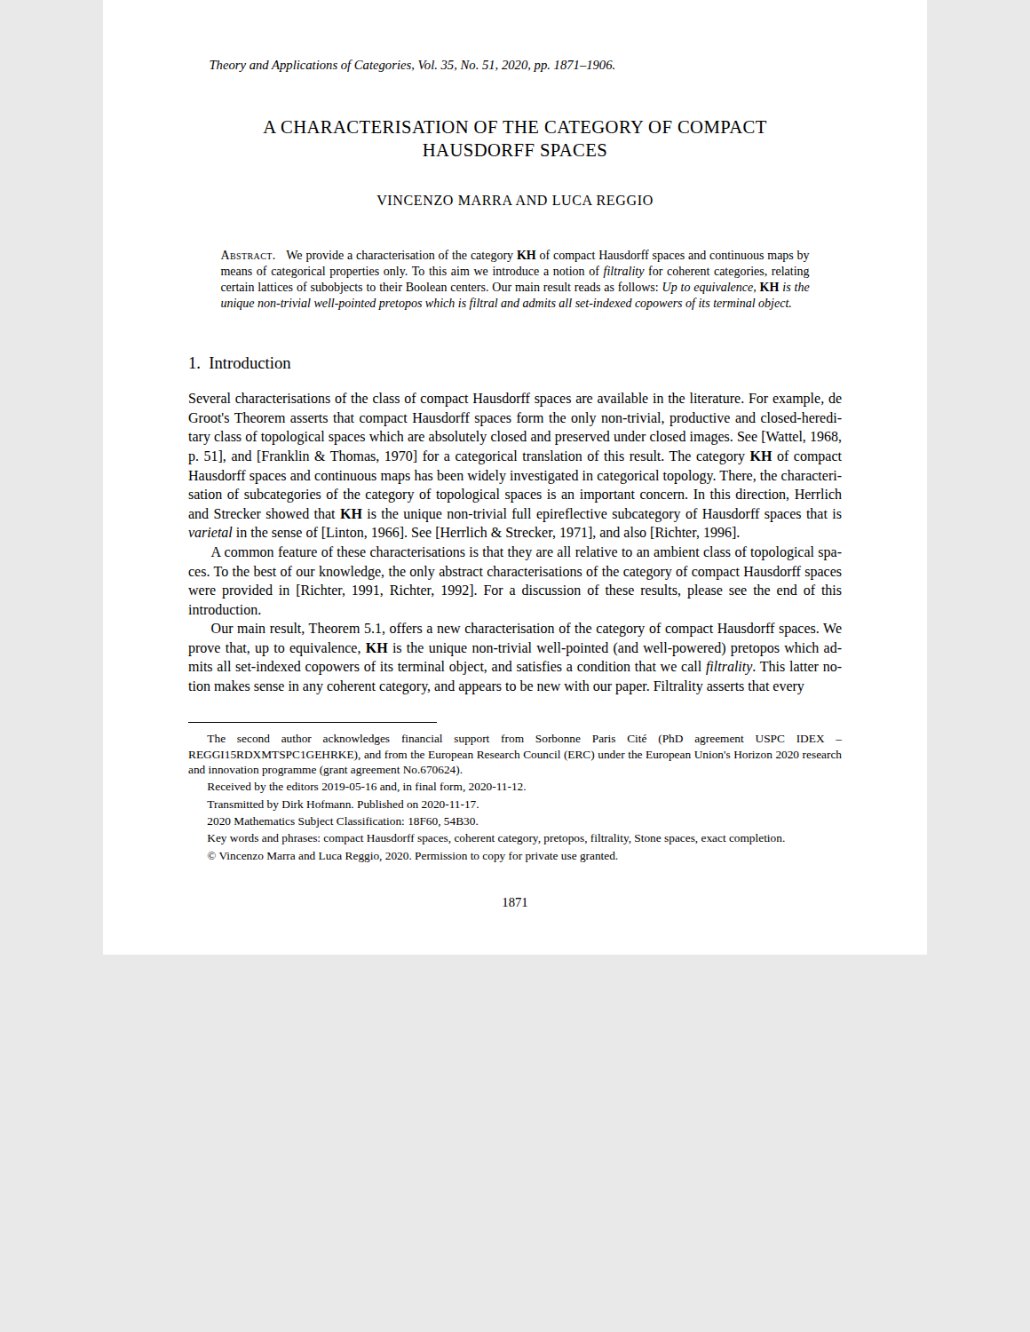Theory and Applications of Categories, Vol. 35, No. 51, 2020, pp. 1871–1906.
A Characterisation of the Category of Compact
Hausdorff Spaces
Vincenzo Marra and Luca Reggio
Abstract. We provide a characterisation of the category KH of compact Hausdorff spaces and continuous maps by means of categorical properties only. To this aim we introduce a notion of filtrality for coherent categories, relating certain lattices of subobjects to their Boolean centers. Our main result reads as follows: Up to equivalence, KH is the unique non-trivial well-pointed pretopos which is filtral and admits all set-indexed copowers of its terminal object.
1. Introduction
Several characterisations of the class of compact Hausdorff spaces are available in the literature. For example, de Groot's Theorem asserts that compact Hausdorff spaces form the only non-trivial, productive and closed-hereditary class of topological spaces which are absolutely closed and preserved under closed images. See [Wattel, 1968, p. 51], and [Franklin & Thomas, 1970] for a categorical translation of this result. The category KH of compact Hausdorff spaces and continuous maps has been widely investigated in categorical topology. There, the characterisation of subcategories of the category of topological spaces is an important concern. In this direction, Herrlich and Strecker showed that KH is the unique non-trivial full epireflective subcategory of Hausdorff spaces that is varietal in the sense of [Linton, 1966]. See [Herrlich & Strecker, 1971], and also [Richter, 1996].
A common feature of these characterisations is that they are all relative to an ambient class of topological spaces. To the best of our knowledge, the only abstract characterisations of the category of compact Hausdorff spaces were provided in [Richter, 1991, Richter, 1992]. For a discussion of these results, please see the end of this introduction.
Our main result, Theorem 5.1, offers a new characterisation of the category of compact Hausdorff spaces. We prove that, up to equivalence, KH is the unique non-trivial well-pointed (and well-powered) pretopos which admits all set-indexed copowers of its terminal object, and satisfies a condition that we call filtrality. This latter notion makes sense in any coherent category, and appears to be new with our paper. Filtrality asserts that every
The second author acknowledges financial support from Sorbonne Paris Cité (PhD agreement USPC IDEX – REGGI15RDXMTSPC1GEHRKE), and from the European Research Council (ERC) under the European Union's Horizon 2020 research and innovation programme (grant agreement No.670624).
Received by the editors 2019-05-16 and, in final form, 2020-11-12.
Transmitted by Dirk Hofmann. Published on 2020-11-17.
2020 Mathematics Subject Classification: 18F60, 54B30.
Key words and phrases: compact Hausdorff spaces, coherent category, pretopos, filtrality, Stone spaces, exact completion.
© Vincenzo Marra and Luca Reggio, 2020. Permission to copy for private use granted.
1871